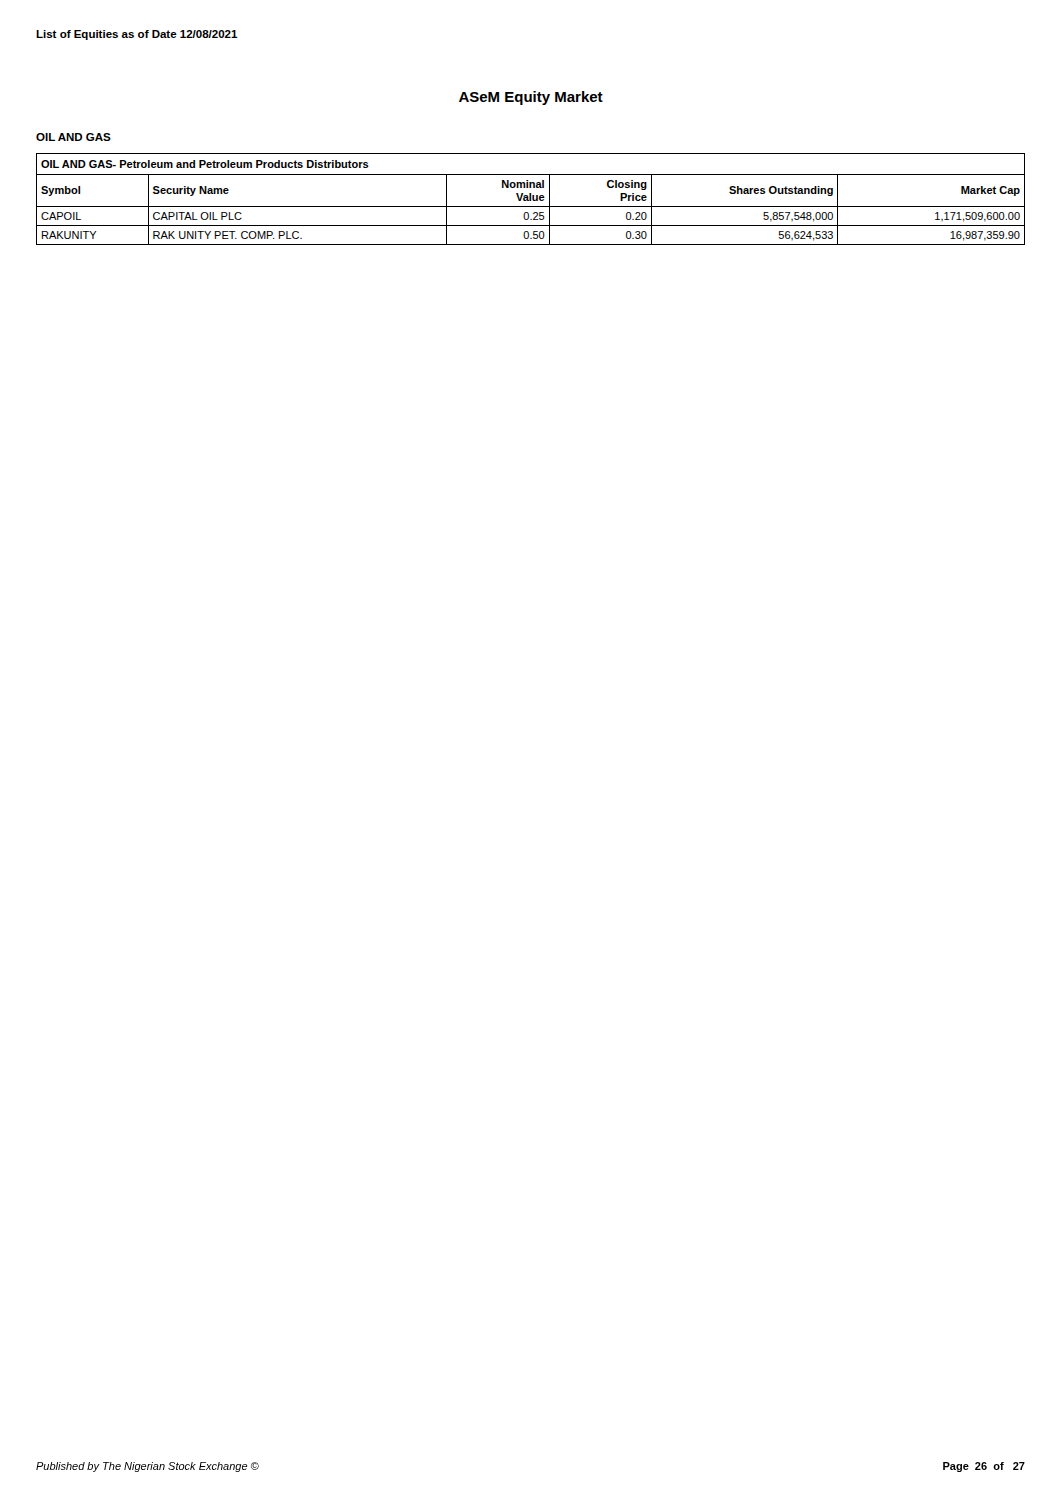List of Equities as of Date 12/08/2021
ASeM Equity Market
OIL AND GAS
OIL AND GAS- Petroleum and Petroleum Products Distributors
| Symbol | Security Name | Nominal Value | Closing Price | Shares Outstanding | Market Cap |
| --- | --- | --- | --- | --- | --- |
| CAPOIL | CAPITAL OIL PLC | 0.25 | 0.20 | 5,857,548,000 | 1,171,509,600.00 |
| RAKUNITY | RAK UNITY PET. COMP. PLC. | 0.50 | 0.30 | 56,624,533 | 16,987,359.90 |
Published by The Nigerian Stock Exchange © Page 26 of 27